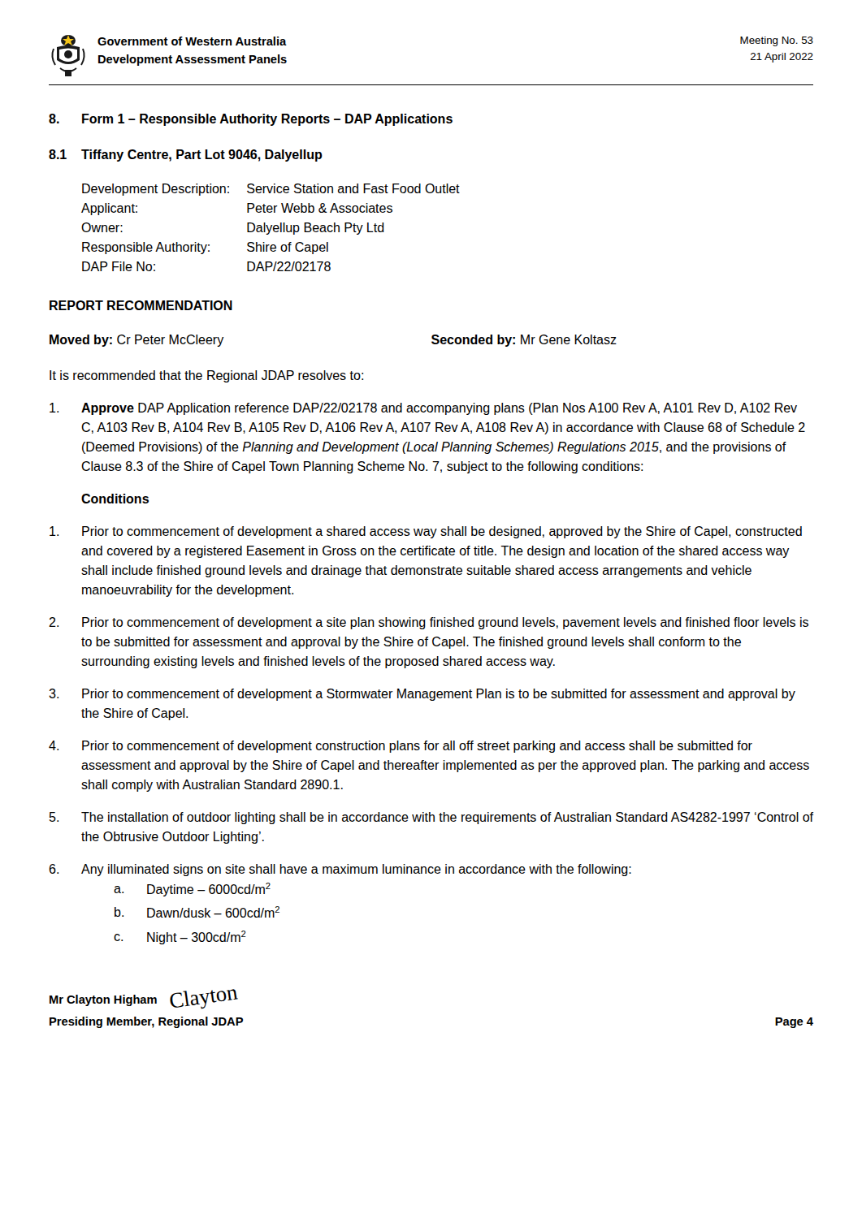Government of Western Australia
Development Assessment Panels
Meeting No. 53
21 April 2022
8. Form 1 – Responsible Authority Reports – DAP Applications
8.1 Tiffany Centre, Part Lot 9046, Dalyellup
| Development Description: | Service Station and Fast Food Outlet |
| Applicant: | Peter Webb & Associates |
| Owner: | Dalyellup Beach Pty Ltd |
| Responsible Authority: | Shire of Capel |
| DAP File No: | DAP/22/02178 |
REPORT RECOMMENDATION
Moved by: Cr Peter McCleery
Seconded by: Mr Gene Koltasz
It is recommended that the Regional JDAP resolves to:
Approve DAP Application reference DAP/22/02178 and accompanying plans (Plan Nos A100 Rev A, A101 Rev D, A102 Rev C, A103 Rev B, A104 Rev B, A105 Rev D, A106 Rev A, A107 Rev A, A108 Rev A) in accordance with Clause 68 of Schedule 2 (Deemed Provisions) of the Planning and Development (Local Planning Schemes) Regulations 2015, and the provisions of Clause 8.3 of the Shire of Capel Town Planning Scheme No. 7, subject to the following conditions:
Conditions
Prior to commencement of development a shared access way shall be designed, approved by the Shire of Capel, constructed and covered by a registered Easement in Gross on the certificate of title. The design and location of the shared access way shall include finished ground levels and drainage that demonstrate suitable shared access arrangements and vehicle manoeuvrability for the development.
Prior to commencement of development a site plan showing finished ground levels, pavement levels and finished floor levels is to be submitted for assessment and approval by the Shire of Capel. The finished ground levels shall conform to the surrounding existing levels and finished levels of the proposed shared access way.
Prior to commencement of development a Stormwater Management Plan is to be submitted for assessment and approval by the Shire of Capel.
Prior to commencement of development construction plans for all off street parking and access shall be submitted for assessment and approval by the Shire of Capel and thereafter implemented as per the approved plan. The parking and access shall comply with Australian Standard 2890.1.
The installation of outdoor lighting shall be in accordance with the requirements of Australian Standard AS4282-1997 ‘Control of the Obtrusive Outdoor Lighting’.
Any illuminated signs on site shall have a maximum luminance in accordance with the following:
Daytime – 6000cd/m2
Dawn/dusk – 600cd/m2
Night – 300cd/m2
Mr Clayton Higham Clayton
Presiding Member, Regional JDAP
Page 4